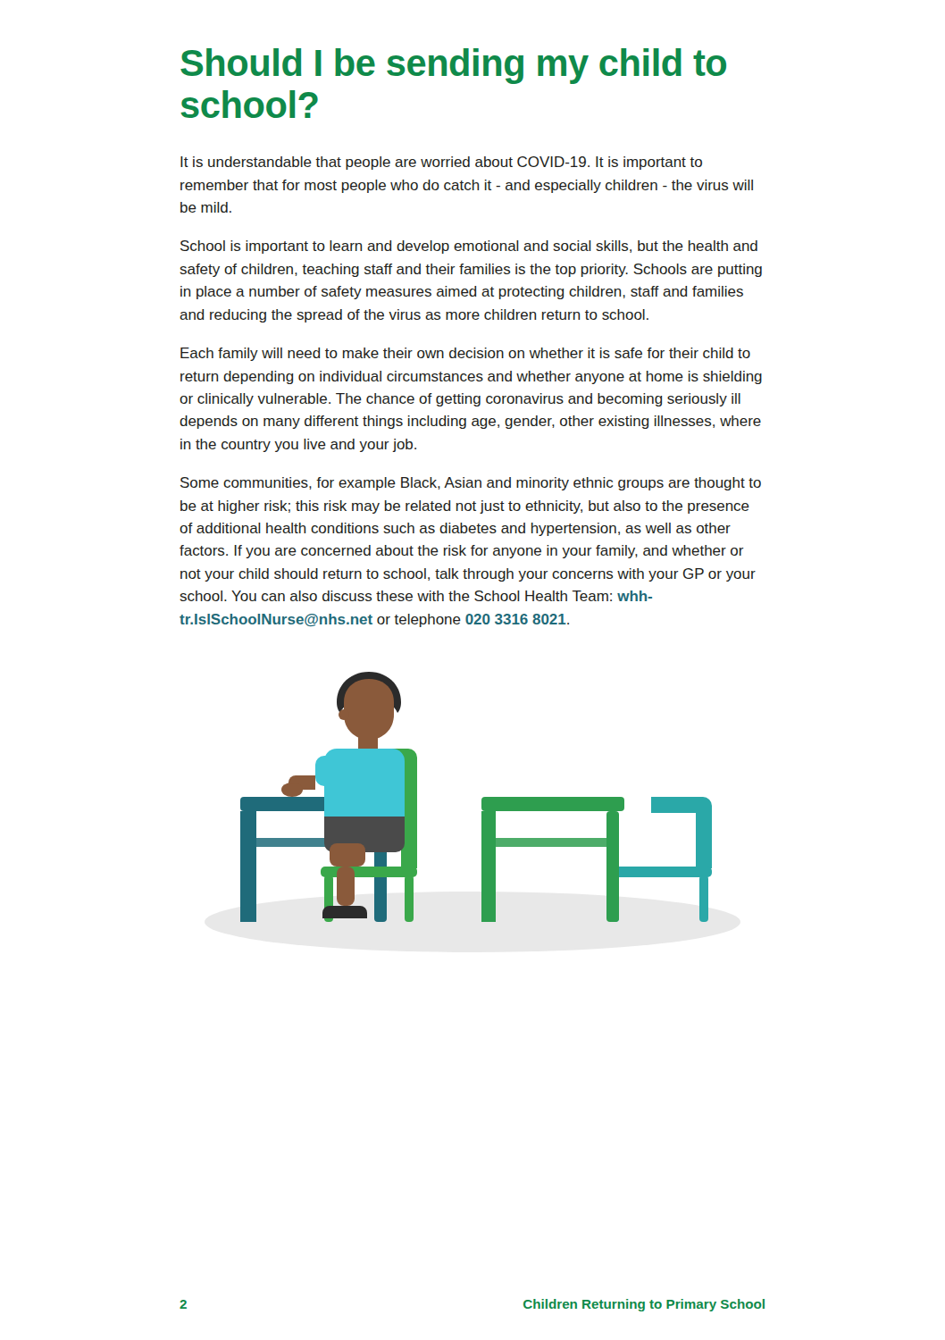Should I be sending my child to school?
It is understandable that people are worried about COVID-19. It is important to remember that for most people who do catch it - and especially children - the virus will be mild.
School is important to learn and develop emotional and social skills, but the health and safety of children, teaching staff and their families is the top priority. Schools are putting in place a number of safety measures aimed at protecting children, staff and families and reducing the spread of the virus as more children return to school.
Each family will need to make their own decision on whether it is safe for their child to return depending on individual circumstances and whether anyone at home is shielding or clinically vulnerable. The chance of getting coronavirus and becoming seriously ill depends on many different things including age, gender, other existing illnesses, where in the country you live and your job.
Some communities, for example Black, Asian and minority ethnic groups are thought to be at higher risk; this risk may be related not just to ethnicity, but also to the presence of additional health conditions such as diabetes and hypertension, as well as other factors. If you are concerned about the risk for anyone in your family, and whether or not your child should return to school, talk through your concerns with your GP or your school. You can also discuss these with the School Health Team: whh-tr.IslSchoolNurse@nhs.net or telephone 020 3316 8021.
Child seated at a desk with an empty desk and chair nearby
2 Children Returning to Primary School